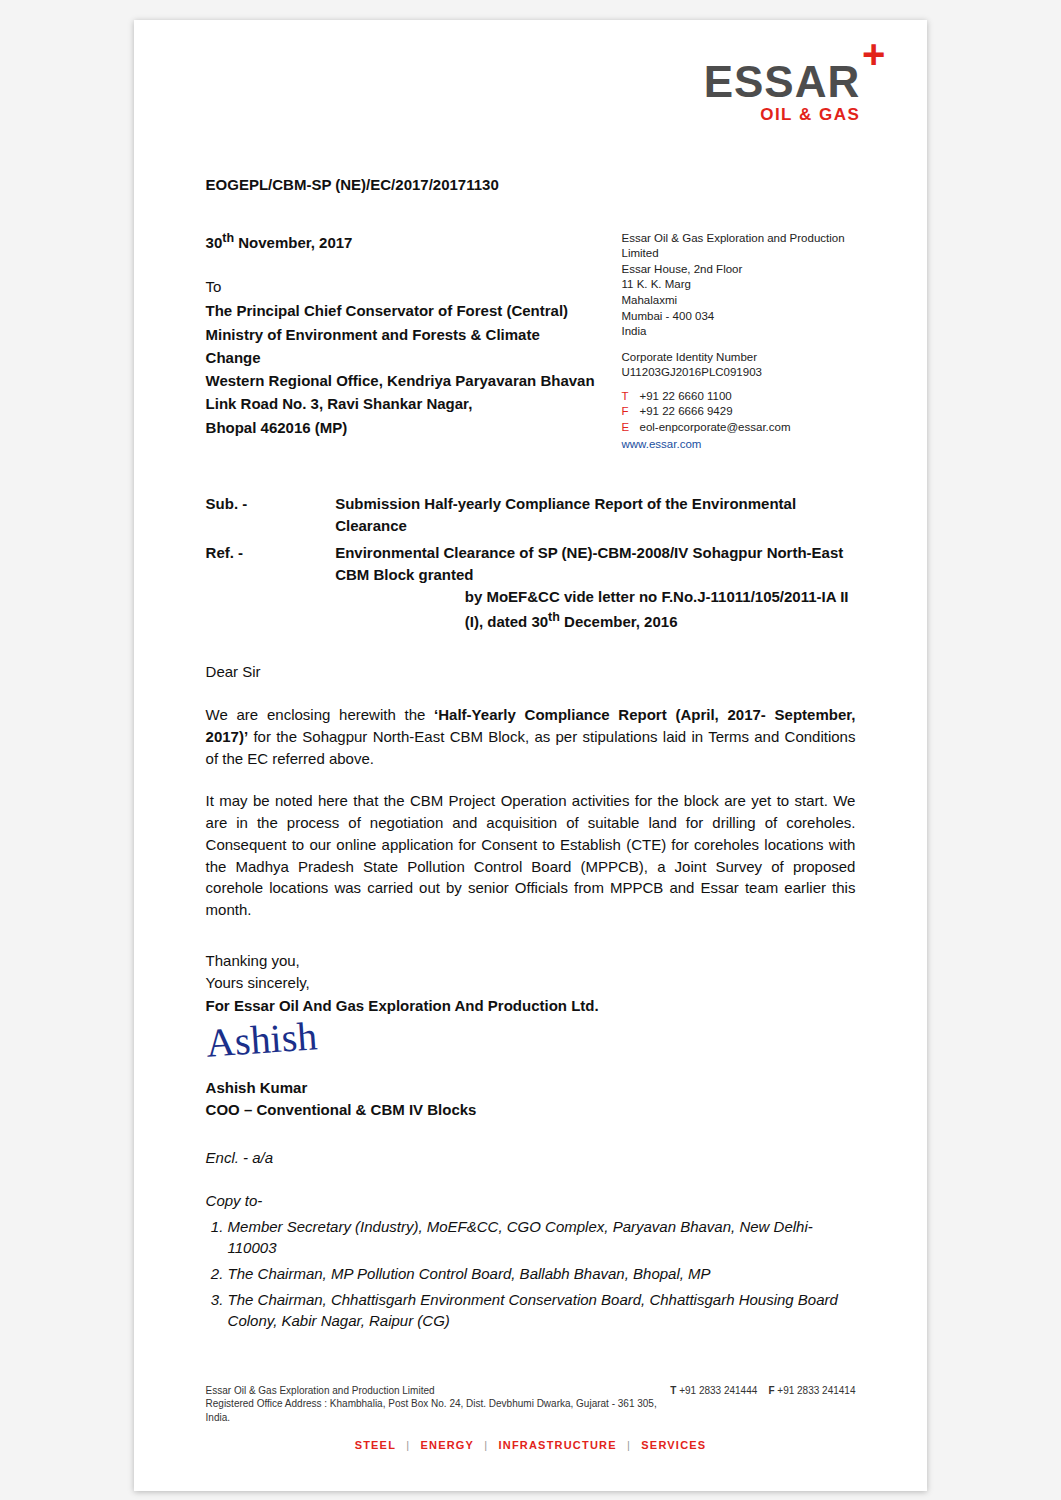ESSAR+
OIL & GAS
EOGEPL/CBM-SP (NE)/EC/2017/20171130
30th November, 2017
To
The Principal Chief Conservator of Forest (Central)
Ministry of Environment and Forests & Climate Change
Western Regional Office, Kendriya Paryavaran Bhavan
Link Road No. 3, Ravi Shankar Nagar,
Bhopal 462016 (MP)
Essar Oil & Gas Exploration and Production Limited
Essar House, 2nd Floor
11 K. K. Marg
Mahalaxmi
Mumbai - 400 034
India
Corporate Identity Number
U11203GJ2016PLC091903
| T | +91 22 6660 1100 |
| F | +91 22 6666 9429 |
| E | eol-enpcorporate@essar.com |
www.essar.com
Sub. -Submission Half-yearly Compliance Report of the Environmental Clearance
Ref. -Environmental Clearance of SP (NE)-CBM-2008/IV Sohagpur North-East CBM Block granted by MoEF&CC vide letter no F.No.J-11011/105/2011-IA II (I), dated 30th December, 2016
Dear Sir
We are enclosing herewith the ‘Half-Yearly Compliance Report (April, 2017- September, 2017)’ for the Sohagpur North-East CBM Block, as per stipulations laid in Terms and Conditions of the EC referred above.
It may be noted here that the CBM Project Operation activities for the block are yet to start. We are in the process of negotiation and acquisition of suitable land for drilling of coreholes. Consequent to our online application for Consent to Establish (CTE) for coreholes locations with the Madhya Pradesh State Pollution Control Board (MPPCB), a Joint Survey of proposed corehole locations was carried out by senior Officials from MPPCB and Essar team earlier this month.
Thanking you,
Yours sincerely,
For Essar Oil And Gas Exploration And Production Ltd.
Ashish
Ashish Kumar
COO – Conventional & CBM IV Blocks
Encl. - a/a
Copy to-
Member Secretary (Industry), MoEF&CC, CGO Complex, Paryavan Bhavan, New Delhi-110003
The Chairman, MP Pollution Control Board, Ballabh Bhavan, Bhopal, MP
The Chairman, Chhattisgarh Environment Conservation Board, Chhattisgarh Housing Board Colony, Kabir Nagar, Raipur (CG)
Essar Oil & Gas Exploration and Production Limited
Registered Office Address : Khambhalia, Post Box No. 24, Dist. Devbhumi Dwarka, Gujarat - 361 305, India.
T +91 2833 241444 F +91 2833 241414
STEEL | ENERGY | INFRASTRUCTURE | SERVICES